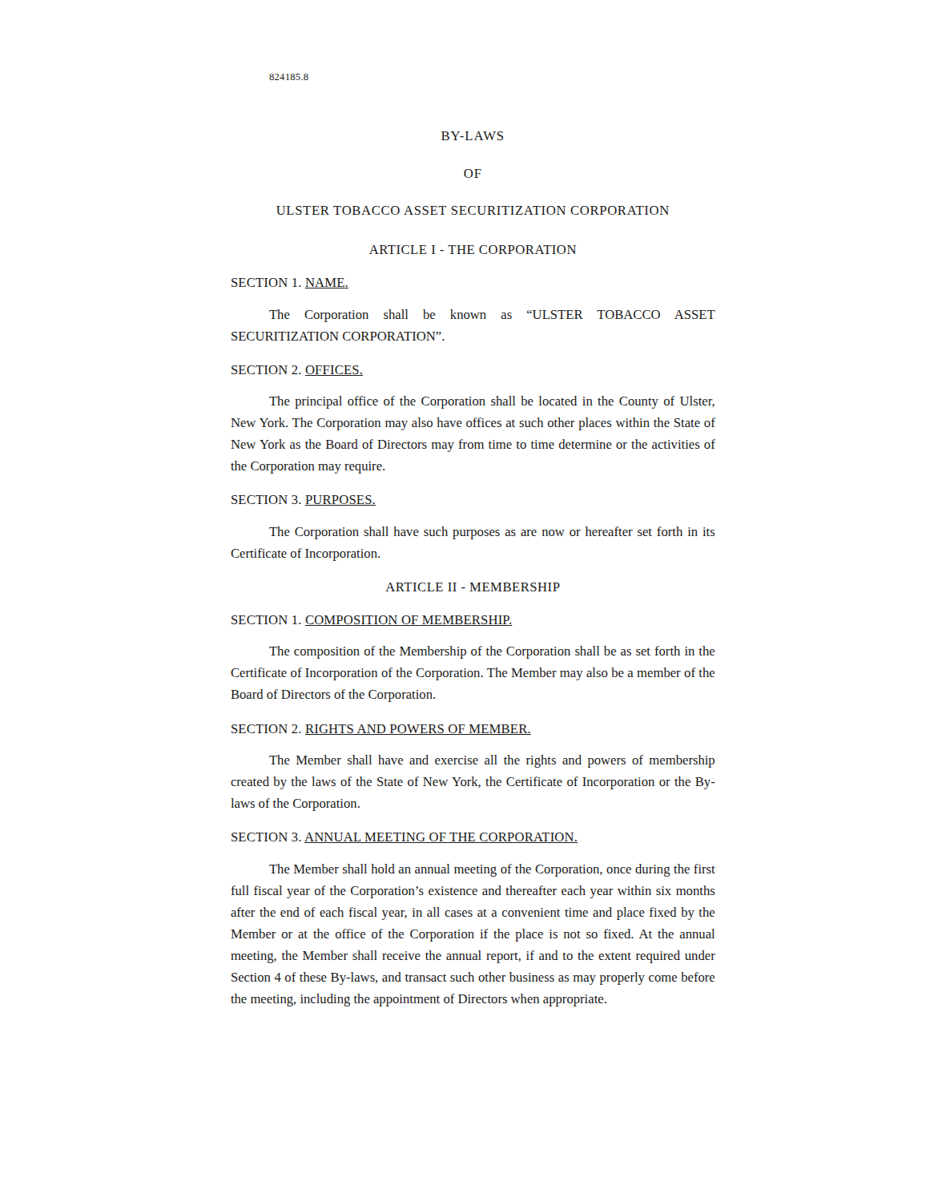824185.8
BY-LAWS
OF
ULSTER TOBACCO ASSET SECURITIZATION CORPORATION
ARTICLE I - THE CORPORATION
SECTION 1. NAME.
The Corporation shall be known as “ULSTER TOBACCO ASSET SECURITIZATION CORPORATION”.
SECTION 2. OFFICES.
The principal office of the Corporation shall be located in the County of Ulster, New York. The Corporation may also have offices at such other places within the State of New York as the Board of Directors may from time to time determine or the activities of the Corporation may require.
SECTION 3. PURPOSES.
The Corporation shall have such purposes as are now or hereafter set forth in its Certificate of Incorporation.
ARTICLE II - MEMBERSHIP
SECTION 1. COMPOSITION OF MEMBERSHIP.
The composition of the Membership of the Corporation shall be as set forth in the Certificate of Incorporation of the Corporation. The Member may also be a member of the Board of Directors of the Corporation.
SECTION 2. RIGHTS AND POWERS OF MEMBER.
The Member shall have and exercise all the rights and powers of membership created by the laws of the State of New York, the Certificate of Incorporation or the By-laws of the Corporation.
SECTION 3. ANNUAL MEETING OF THE CORPORATION.
The Member shall hold an annual meeting of the Corporation, once during the first full fiscal year of the Corporation’s existence and thereafter each year within six months after the end of each fiscal year, in all cases at a convenient time and place fixed by the Member or at the office of the Corporation if the place is not so fixed. At the annual meeting, the Member shall receive the annual report, if and to the extent required under Section 4 of these By-laws, and transact such other business as may properly come before the meeting, including the appointment of Directors when appropriate.